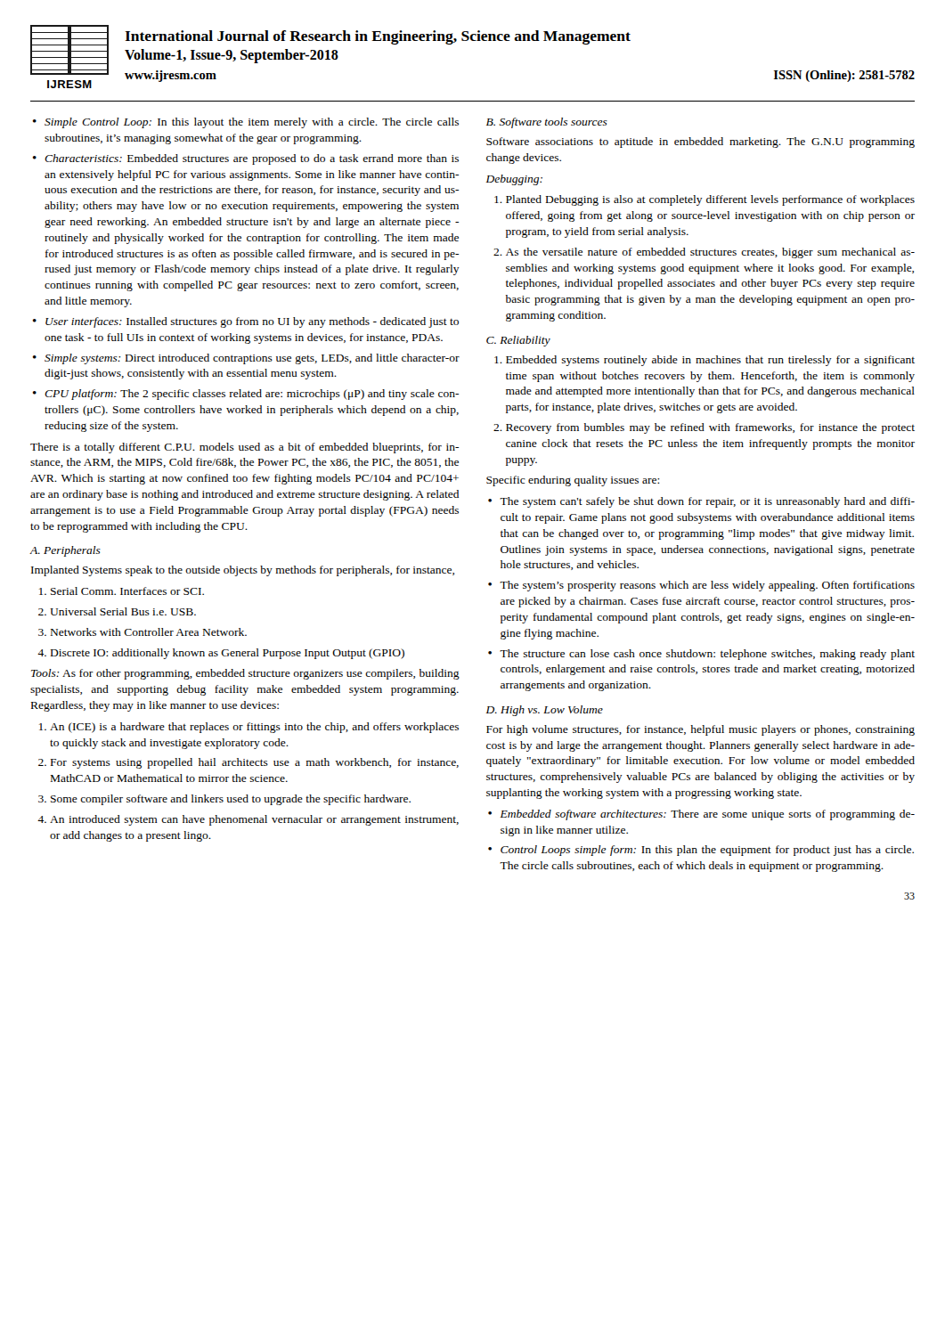IJRESM
International Journal of Research in Engineering, Science and Management
Volume-1, Issue-9, September-2018
www.ijresm.com ISSN (Online): 2581-5782
Simple Control Loop: In this layout the item merely with a circle. The circle calls subroutines, it’s managing somewhat of the gear or programming.
Characteristics: Embedded structures are proposed to do a task errand more than is an extensively helpful PC for various assignments. Some in like manner have continuous execution and the restrictions are there, for reason, for instance, security and usability; others may have low or no execution requirements, empowering the system gear need reworking. An embedded structure isn't by and large an alternate piece - routinely and physically worked for the contraption for controlling. The item made for introduced structures is as often as possible called firmware, and is secured in perused just memory or Flash/code memory chips instead of a plate drive. It regularly continues running with compelled PC gear resources: next to zero comfort, screen, and little memory.
User interfaces: Installed structures go from no UI by any methods - dedicated just to one task - to full UIs in context of working systems in devices, for instance, PDAs.
Simple systems: Direct introduced contraptions use gets, LEDs, and little character-or digit-just shows, consistently with an essential menu system.
CPU platform: The 2 specific classes related are: microchips (μP) and tiny scale controllers (μC). Some controllers have worked in peripherals which depend on a chip, reducing size of the system.
There is a totally different C.P.U. models used as a bit of embedded blueprints, for instance, the ARM, the MIPS, Cold fire/68k, the Power PC, the x86, the PIC, the 8051, the AVR. Which is starting at now confined too few fighting models PC/104 and PC/104+ are an ordinary base is nothing and introduced and extreme structure designing. A related arrangement is to use a Field Programmable Group Array portal display (FPGA) needs to be reprogrammed with including the CPU.
A. Peripherals
Implanted Systems speak to the outside objects by methods for peripherals, for instance,
Serial Comm. Interfaces or SCI.
Universal Serial Bus i.e. USB.
Networks with Controller Area Network.
Discrete IO: additionally known as General Purpose Input Output (GPIO)
Tools: As for other programming, embedded structure organizers use compilers, building specialists, and supporting debug facility make embedded system programming. Regardless, they may in like manner to use devices:
An (ICE) is a hardware that replaces or fittings into the chip, and offers workplaces to quickly stack and investigate exploratory code.
For systems using propelled hail architects use a math workbench, for instance, MathCAD or Mathematical to mirror the science.
Some compiler software and linkers used to upgrade the specific hardware.
An introduced system can have phenomenal vernacular or arrangement instrument, or add changes to a present lingo.
B. Software tools sources
Software associations to aptitude in embedded marketing. The G.N.U programming change devices.
Debugging:
Planted Debugging is also at completely different levels performance of workplaces offered, going from get along or source-level investigation with on chip person or program, to yield from serial analysis.
As the versatile nature of embedded structures creates, bigger sum mechanical assemblies and working systems good equipment where it looks good. For example, telephones, individual propelled associates and other buyer PCs every step require basic programming that is given by a man the developing equipment an open programming condition.
C. Reliability
Embedded systems routinely abide in machines that run tirelessly for a significant time span without botches recovers by them. Henceforth, the item is commonly made and attempted more intentionally than that for PCs, and dangerous mechanical parts, for instance, plate drives, switches or gets are avoided.
Recovery from bumbles may be refined with frameworks, for instance the protect canine clock that resets the PC unless the item infrequently prompts the monitor puppy.
Specific enduring quality issues are:
The system can't safely be shut down for repair, or it is unreasonably hard and difficult to repair. Game plans not good subsystems with overabundance additional items that can be changed over to, or programming "limp modes" that give midway limit. Outlines join systems in space, undersea connections, navigational signs, penetrate hole structures, and vehicles.
The system’s prosperity reasons which are less widely appealing. Often fortifications are picked by a chairman. Cases fuse aircraft course, reactor control structures, prosperity fundamental compound plant controls, get ready signs, engines on single-engine flying machine.
The structure can lose cash once shutdown: telephone switches, making ready plant controls, enlargement and raise controls, stores trade and market creating, motorized arrangements and organization.
D. High vs. Low Volume
For high volume structures, for instance, helpful music players or phones, constraining cost is by and large the arrangement thought. Planners generally select hardware in adequately "extraordinary" for limitable execution. For low volume or model embedded structures, comprehensively valuable PCs are balanced by obliging the activities or by supplanting the working system with a progressing working state.
Embedded software architectures: There are some unique sorts of programming design in like manner utilize.
Control Loops simple form: In this plan the equipment for product just has a circle. The circle calls subroutines, each of which deals in equipment or programming.
33